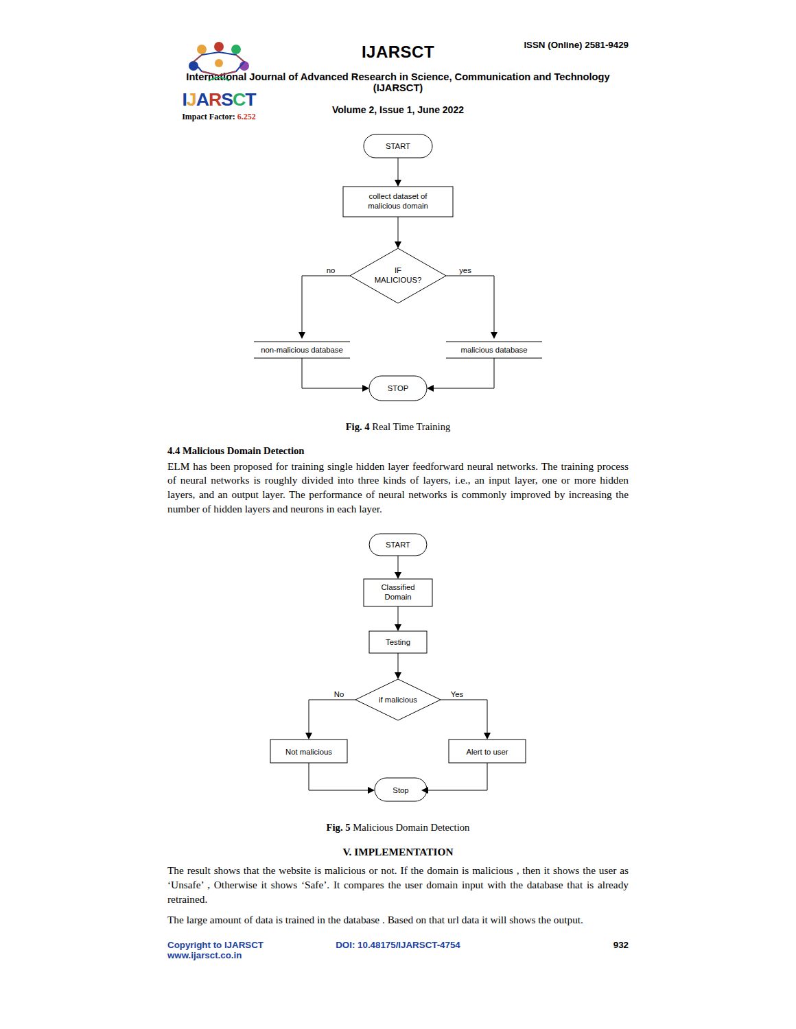IJARSCT
Impact Factor: 6.252
ISSN (Online) 2581-9429
IJARSCT
International Journal of Advanced Research in Science, Communication and Technology (IJARSCT)
Volume 2, Issue 1, June 2022
START collect dataset of malicious domain IF MALICIOUS? no yes non-malicious database malicious database STOP
Fig. 4 Real Time Training
4.4 Malicious Domain Detection
ELM has been proposed for training single hidden layer feedforward neural networks. The training process of neural networks is roughly divided into three kinds of layers, i.e., an input layer, one or more hidden layers, and an output layer. The performance of neural networks is commonly improved by increasing the number of hidden layers and neurons in each layer.
START Classified Domain Testing if malicious No Yes Not malicious Alert to user Stop
Fig. 5 Malicious Domain Detection
V. IMPLEMENTATION
The result shows that the website is malicious or not. If the domain is malicious , then it shows the user as ‘Unsafe’ , Otherwise it shows ‘Safe’. It compares the user domain input with the database that is already retrained.
The large amount of data is trained in the database . Based on that url data it will shows the output.
Copyright to IJARSCT
www.ijarsct.co.in
DOI: 10.48175/IJARSCT-4754
932